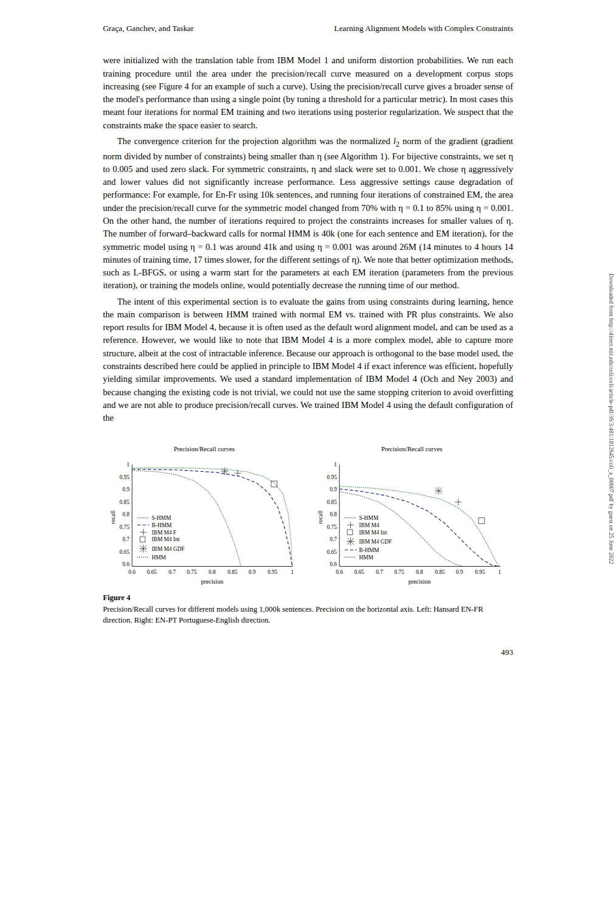Downloaded from http://direct.mit.edu/coli/coli/article-pdf/36/3/481/1812645/coli_a_00007.pdf by guest on 25 June 2022
Graça, Ganchev, and Taskar Learning Alignment Models with Complex Constraints
were initialized with the translation table from IBM Model 1 and uniform distortion probabilities. We run each training procedure until the area under the precision/recall curve measured on a development corpus stops increasing (see Figure 4 for an example of such a curve). Using the precision/recall curve gives a broader sense of the model's performance than using a single point (by tuning a threshold for a particular metric). In most cases this meant four iterations for normal EM training and two iterations using posterior regularization. We suspect that the constraints make the space easier to search.
The convergence criterion for the projection algorithm was the normalized l2 norm of the gradient (gradient norm divided by number of constraints) being smaller than η (see Algorithm 1). For bijective constraints, we set η to 0.005 and used zero slack. For symmetric constraints, η and slack were set to 0.001. We chose η aggressively and lower values did not significantly increase performance. Less aggressive settings cause degradation of performance: For example, for En-Fr using 10k sentences, and running four iterations of constrained EM, the area under the precision/recall curve for the symmetric model changed from 70% with η = 0.1 to 85% using η = 0.001. On the other hand, the number of iterations required to project the constraints increases for smaller values of η. The number of forward–backward calls for normal HMM is 40k (one for each sentence and EM iteration), for the symmetric model using η = 0.1 was around 41k and using η = 0.001 was around 26M (14 minutes to 4 hours 14 minutes of training time, 17 times slower, for the different settings of η). We note that better optimization methods, such as L-BFGS, or using a warm start for the parameters at each EM iteration (parameters from the previous iteration), or training the models online, would potentially decrease the running time of our method.
The intent of this experimental section is to evaluate the gains from using constraints during learning, hence the main comparison is between HMM trained with normal EM vs. trained with PR plus constraints. We also report results for IBM Model 4, because it is often used as the default word alignment model, and can be used as a reference. However, we would like to note that IBM Model 4 is a more complex model, able to capture more structure, albeit at the cost of intractable inference. Because our approach is orthogonal to the base model used, the constraints described here could be applied in principle to IBM Model 4 if exact inference was efficient, hopefully yielding similar improvements. We used a standard implementation of IBM Model 4 (Och and Ney 2003) and because changing the existing code is not trivial, we could not use the same stopping criterion to avoid overfitting and we are not able to produce precision/recall curves. We trained IBM Model 4 using the default configuration of the
Precision/Recall curves
1 0.95 0.9 0.85 0.8 0.75 0.7 0.65 0.6 0.6 0.65 0.7 0.75 0.8 0.85 0.9 0.95 1 precision recall S-HMM B-HMM IBM M4 F IBM M4 Int IBM M4 GDF HMM
Precision/Recall curves
1 0.95 0.9 0.85 0.8 0.75 0.7 0.65 0.6 0.6 0.65 0.7 0.75 0.8 0.85 0.9 0.95 1 precision recall S-HMM IBM M4 IBM M4 Int IBM M4 GDF B-HMM HMM
Figure 4 Precision/Recall curves for different models using 1,000k sentences. Precision on the horizontal axis. Left: Hansard EN-FR direction. Right: EN-PT Portuguese-English direction.
493